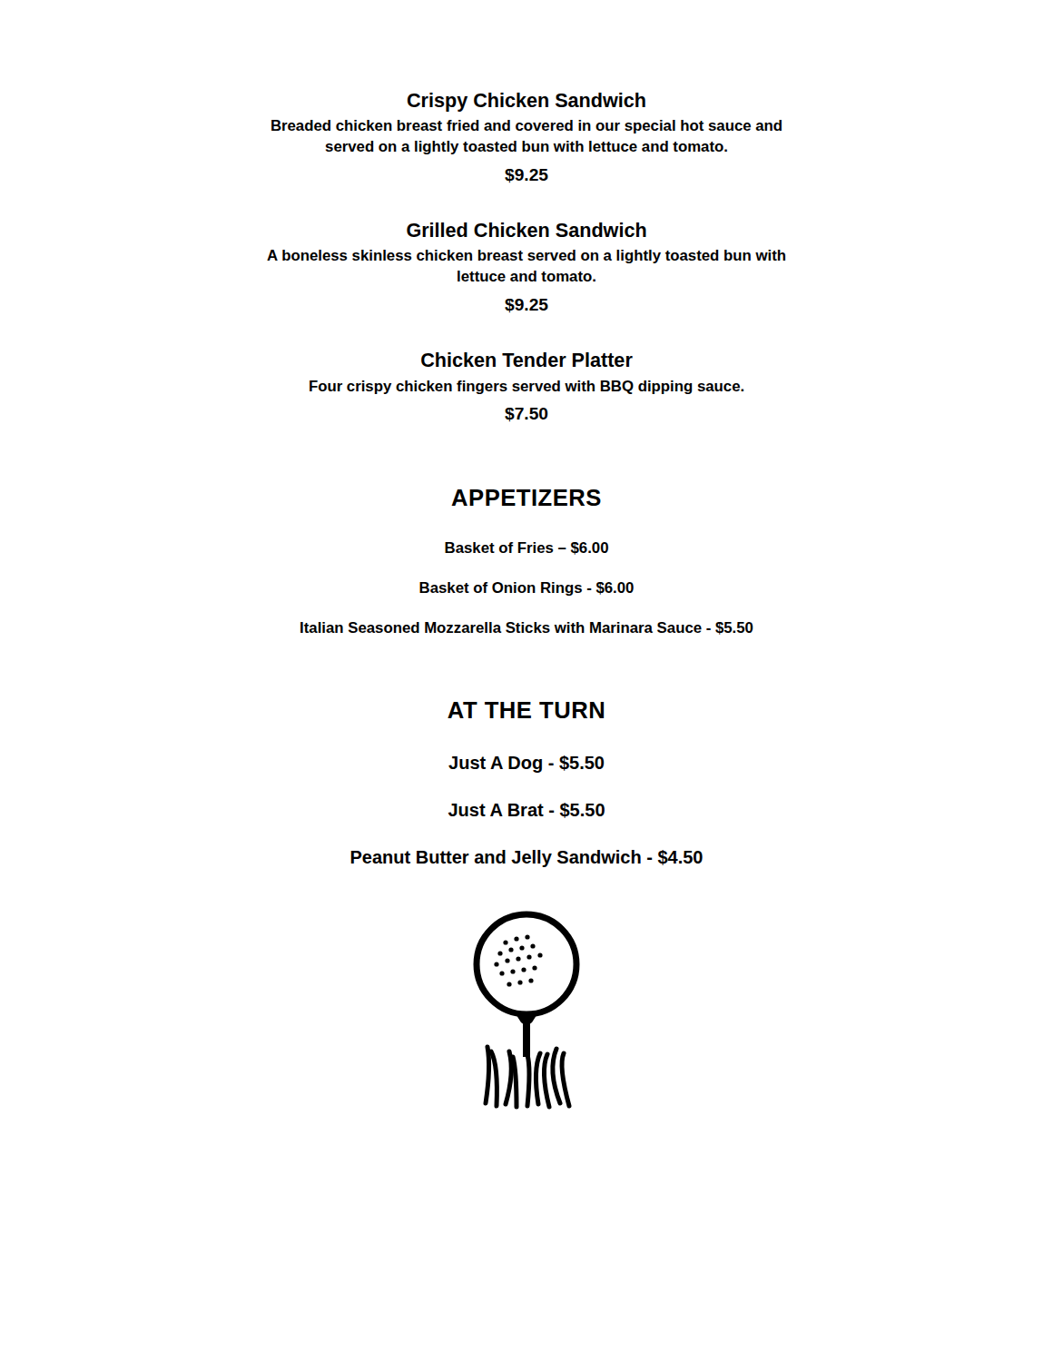Crispy Chicken Sandwich
Breaded chicken breast fried and covered in our special hot sauce and served on a lightly toasted bun with lettuce and tomato.
$9.25
Grilled Chicken Sandwich
A boneless skinless chicken breast served on a lightly toasted bun with lettuce and tomato.
$9.25
Chicken Tender Platter
Four crispy chicken fingers served with BBQ dipping sauce.
$7.50
APPETIZERS
Basket of Fries – $6.00
Basket of Onion Rings - $6.00
Italian Seasoned Mozzarella Sticks with Marinara Sauce - $5.50
AT THE TURN
Just A Dog - $5.50
Just A Brat - $5.50
Peanut Butter and Jelly Sandwich - $4.50